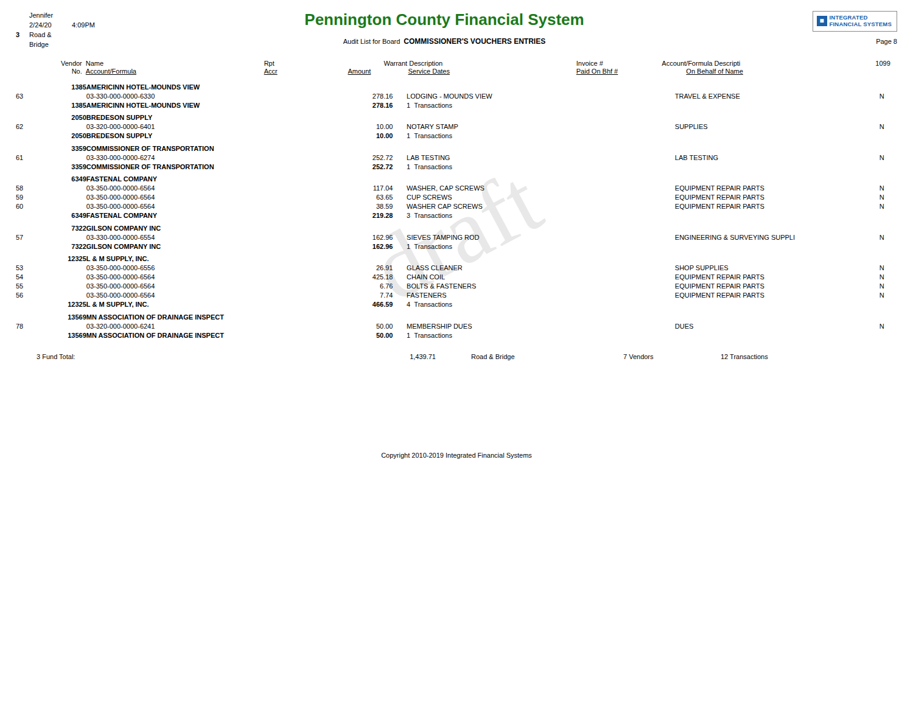draft
Jennifer
2/24/20
4:09PM
3
Road & Bridge
Pennington County Financial System
Audit List for Board COMMISSIONER'S VOUCHERS ENTRIES
■INTEGRATED
FINANCIAL SYSTEMS
Page 8
| | Vendor | Name | Rpt | | | Warrant Description | Invoice # | Account/Formula Descripti | 1099 |
| | No. | Account/Formula | Accr | Amount | | Service Dates | Paid On Bhf # | On Behalf of Name | |
| | 1385 | AMERICINN HOTEL-MOUNDS VIEW | |
| 63 | | 03-330-000-0000-6330 | | 278.16 | | LODGING - MOUNDS VIEW | | TRAVEL & EXPENSE | N |
| | 1385 | AMERICINN HOTEL-MOUNDS VIEW | | 278.16 | | 1 Transactions | |
| | 2050 | BREDESON SUPPLY | |
| 62 | | 03-320-000-0000-6401 | | 10.00 | | NOTARY STAMP | | SUPPLIES | N |
| | 2050 | BREDESON SUPPLY | | 10.00 | | 1 Transactions | |
| | 3359 | COMMISSIONER OF TRANSPORTATION | |
| 61 | | 03-330-000-0000-6274 | | 252.72 | | LAB TESTING | | LAB TESTING | N |
| | 3359 | COMMISSIONER OF TRANSPORTATION | | 252.72 | | 1 Transactions | |
| | 6349 | FASTENAL COMPANY | |
| 58 | | 03-350-000-0000-6564 | | 117.04 | | WASHER, CAP SCREWS | | EQUIPMENT REPAIR PARTS | N |
| 59 | | 03-350-000-0000-6564 | | 63.65 | | CUP SCREWS | | EQUIPMENT REPAIR PARTS | N |
| 60 | | 03-350-000-0000-6564 | | 38.59 | | WASHER CAP SCREWS | | EQUIPMENT REPAIR PARTS | N |
| | 6349 | FASTENAL COMPANY | | 219.28 | | 3 Transactions | |
| | 7322 | GILSON COMPANY INC | |
| 57 | | 03-330-000-0000-6554 | | 162.96 | | SIEVES TAMPING ROD | | ENGINEERING & SURVEYING SUPPLI | N |
| | 7322 | GILSON COMPANY INC | | 162.96 | | 1 Transactions | |
| | 12325 | L & M SUPPLY, INC. | |
| 53 | | 03-350-000-0000-6556 | | 26.91 | | GLASS CLEANER | | SHOP SUPPLIES | N |
| 54 | | 03-350-000-0000-6564 | | 425.18 | | CHAIN COIL | | EQUIPMENT REPAIR PARTS | N |
| 55 | | 03-350-000-0000-6564 | | 6.76 | | BOLTS & FASTENERS | | EQUIPMENT REPAIR PARTS | N |
| 56 | | 03-350-000-0000-6564 | | 7.74 | | FASTENERS | | EQUIPMENT REPAIR PARTS | N |
| | 12325 | L & M SUPPLY, INC. | | 466.59 | | 4 Transactions | |
| | 13569 | MN ASSOCIATION OF DRAINAGE INSPECT | |
| 78 | | 03-320-000-0000-6241 | | 50.00 | | MEMBERSHIP DUES | | DUES | N |
| | 13569 | MN ASSOCIATION OF DRAINAGE INSPECT | | 50.00 | | 1 Transactions | |
| | 3 Fund Total: | 1,439.71 | | Road & Bridge | 7 Vendors | 12 Transactions | |
Copyright 2010-2019 Integrated Financial Systems